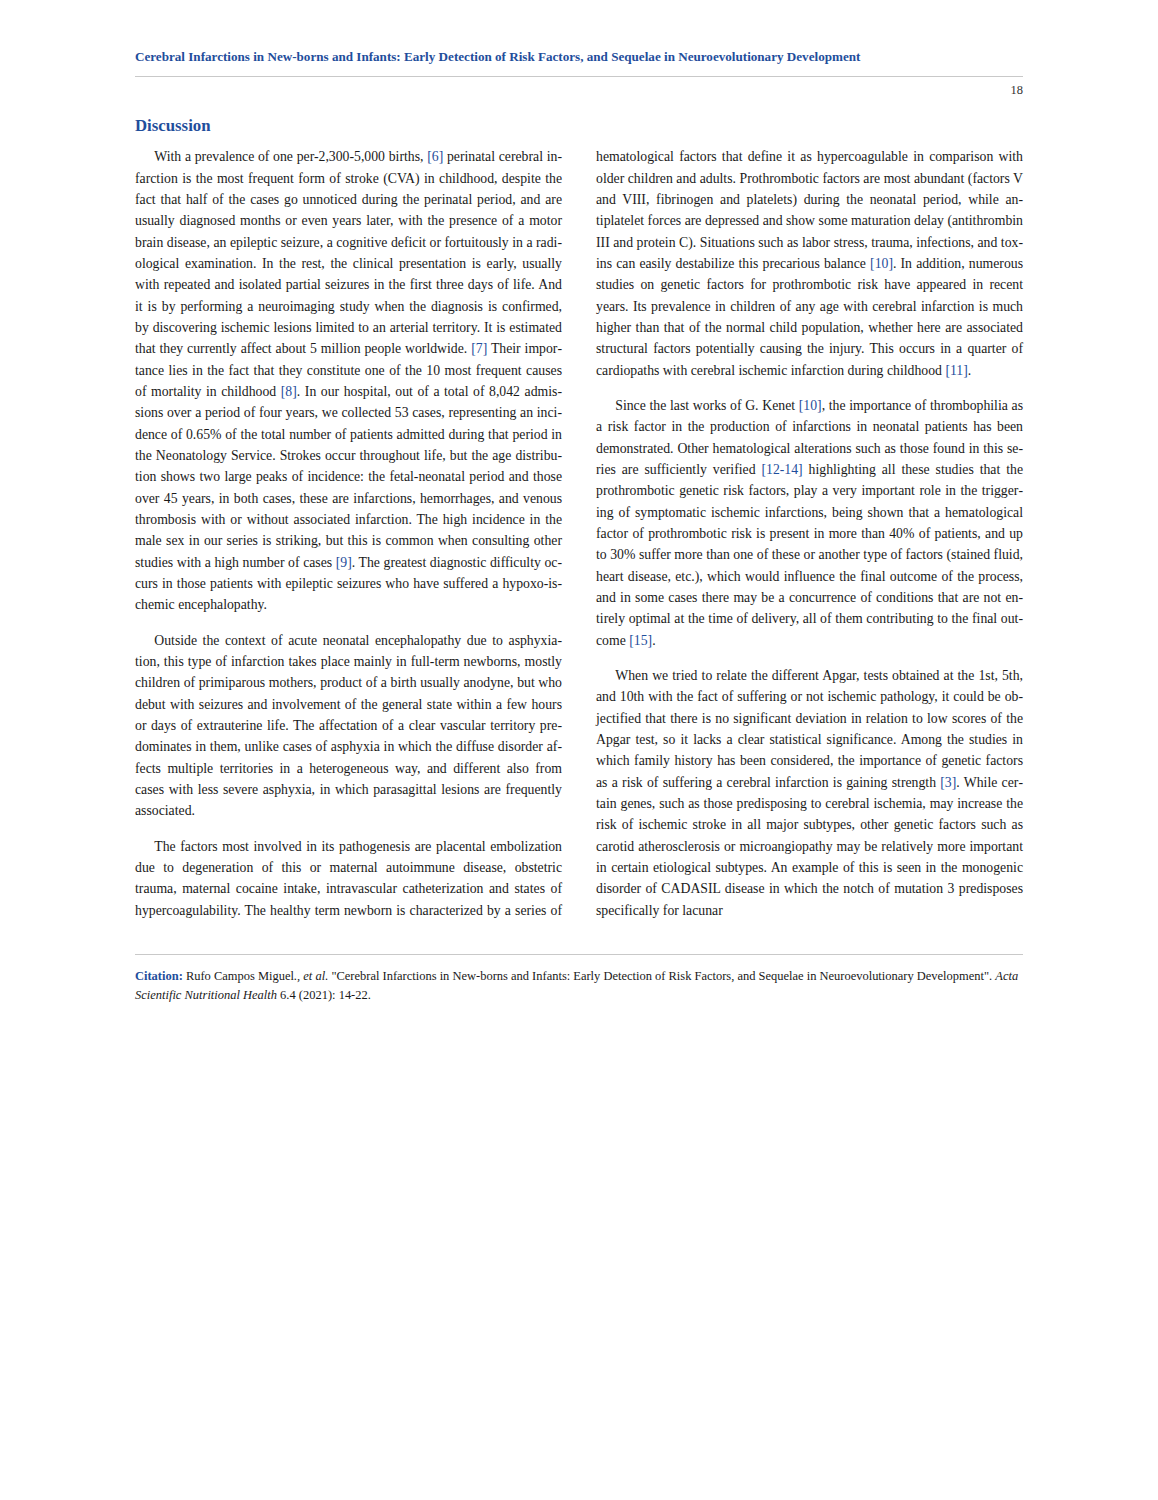Cerebral Infarctions in New-borns and Infants: Early Detection of Risk Factors, and Sequelae in Neuroevolutionary Development
18
Discussion
With a prevalence of one per-2,300-5,000 births, [6] perinatal cerebral infarction is the most frequent form of stroke (CVA) in childhood, despite the fact that half of the cases go unnoticed during the perinatal period, and are usually diagnosed months or even years later, with the presence of a motor brain disease, an epileptic seizure, a cognitive deficit or fortuitously in a radiological examination. In the rest, the clinical presentation is early, usually with repeated and isolated partial seizures in the first three days of life. And it is by performing a neuroimaging study when the diagnosis is confirmed, by discovering ischemic lesions limited to an arterial territory. It is estimated that they currently affect about 5 million people worldwide. [7] Their importance lies in the fact that they constitute one of the 10 most frequent causes of mortality in childhood [8]. In our hospital, out of a total of 8,042 admissions over a period of four years, we collected 53 cases, representing an incidence of 0.65% of the total number of patients admitted during that period in the Neonatology Service. Strokes occur throughout life, but the age distribution shows two large peaks of incidence: the fetal-neonatal period and those over 45 years, in both cases, these are infarctions, hemorrhages, and venous thrombosis with or without associated infarction. The high incidence in the male sex in our series is striking, but this is common when consulting other studies with a high number of cases [9]. The greatest diagnostic difficulty occurs in those patients with epileptic seizures who have suffered a hypoxo-ischemic encephalopathy.
Outside the context of acute neonatal encephalopathy due to asphyxiation, this type of infarction takes place mainly in full-term newborns, mostly children of primiparous mothers, product of a birth usually anodyne, but who debut with seizures and involvement of the general state within a few hours or days of extrauterine life. The affectation of a clear vascular territory predominates in them, unlike cases of asphyxia in which the diffuse disorder affects multiple territories in a heterogeneous way, and different also from cases with less severe asphyxia, in which parasagittal lesions are frequently associated.
The factors most involved in its pathogenesis are placental embolization due to degeneration of this or maternal autoimmune disease, obstetric trauma, maternal cocaine intake, intravascular catheterization and states of hypercoagulability. The healthy term newborn is characterized by a series of hematological factors that define it as hypercoagulable in comparison with older children and adults. Prothrombotic factors are most abundant (factors V and VIII, fibrinogen and platelets) during the neonatal period, while antiplatelet forces are depressed and show some maturation delay (antithrombin III and protein C). Situations such as labor stress, trauma, infections, and toxins can easily destabilize this precarious balance [10]. In addition, numerous studies on genetic factors for prothrombotic risk have appeared in recent years. Its prevalence in children of any age with cerebral infarction is much higher than that of the normal child population, whether here are associated structural factors potentially causing the injury. This occurs in a quarter of cardiopaths with cerebral ischemic infarction during childhood [11].
Since the last works of G. Kenet [10], the importance of thrombophilia as a risk factor in the production of infarctions in neonatal patients has been demonstrated. Other hematological alterations such as those found in this series are sufficiently verified [12-14] highlighting all these studies that the prothrombotic genetic risk factors, play a very important role in the triggering of symptomatic ischemic infarctions, being shown that a hematological factor of prothrombotic risk is present in more than 40% of patients, and up to 30% suffer more than one of these or another type of factors (stained fluid, heart disease, etc.), which would influence the final outcome of the process, and in some cases there may be a concurrence of conditions that are not entirely optimal at the time of delivery, all of them contributing to the final outcome [15].
When we tried to relate the different Apgar, tests obtained at the 1st, 5th, and 10th with the fact of suffering or not ischemic pathology, it could be objectified that there is no significant deviation in relation to low scores of the Apgar test, so it lacks a clear statistical significance. Among the studies in which family history has been considered, the importance of genetic factors as a risk of suffering a cerebral infarction is gaining strength [3]. While certain genes, such as those predisposing to cerebral ischemia, may increase the risk of ischemic stroke in all major subtypes, other genetic factors such as carotid atherosclerosis or microangiopathy may be relatively more important in certain etiological subtypes. An example of this is seen in the monogenic disorder of CADASIL disease in which the notch of mutation 3 predisposes specifically for lacunar
Citation: Rufo Campos Miguel., et al. "Cerebral Infarctions in New-borns and Infants: Early Detection of Risk Factors, and Sequelae in Neuroevolutionary Development". Acta Scientific Nutritional Health 6.4 (2021): 14-22.